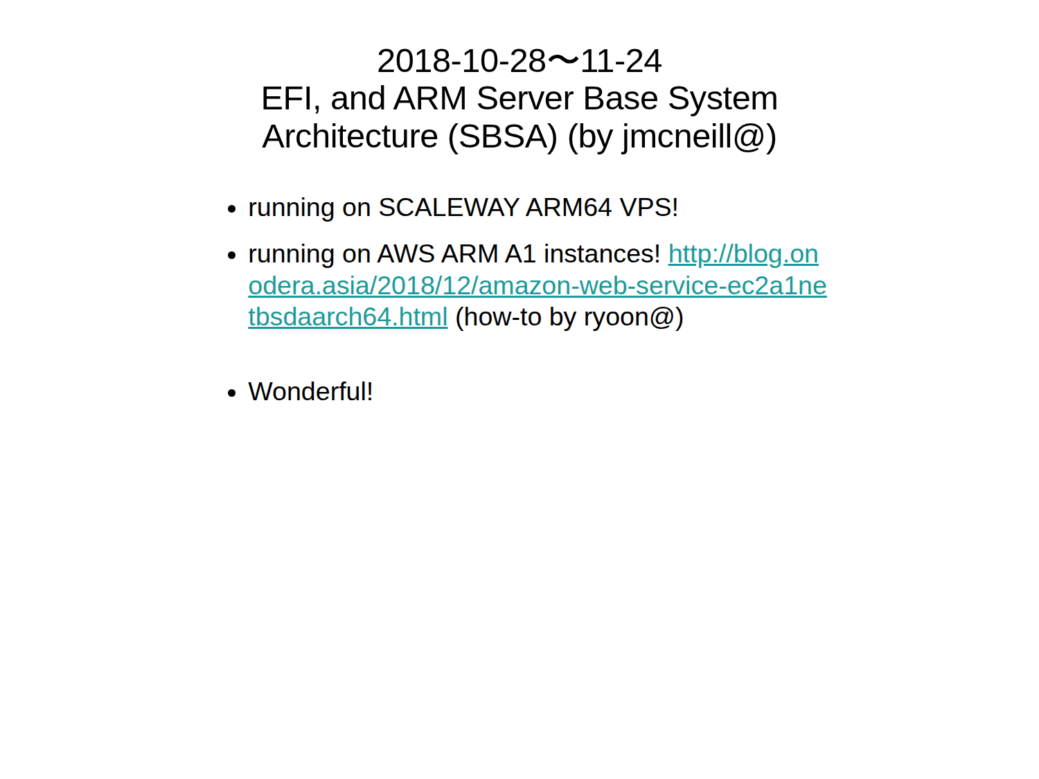2018-10-28〜11-24
EFI, and ARM Server Base System Architecture (SBSA) (by jmcneill@)
running on SCALEWAY ARM64 VPS!
running on AWS ARM A1 instances! http://blog.onodera.asia/2018/12/amazon-web-service-ec2a1netbsdaarch64.html (how-to by ryoon@)
Wonderful!